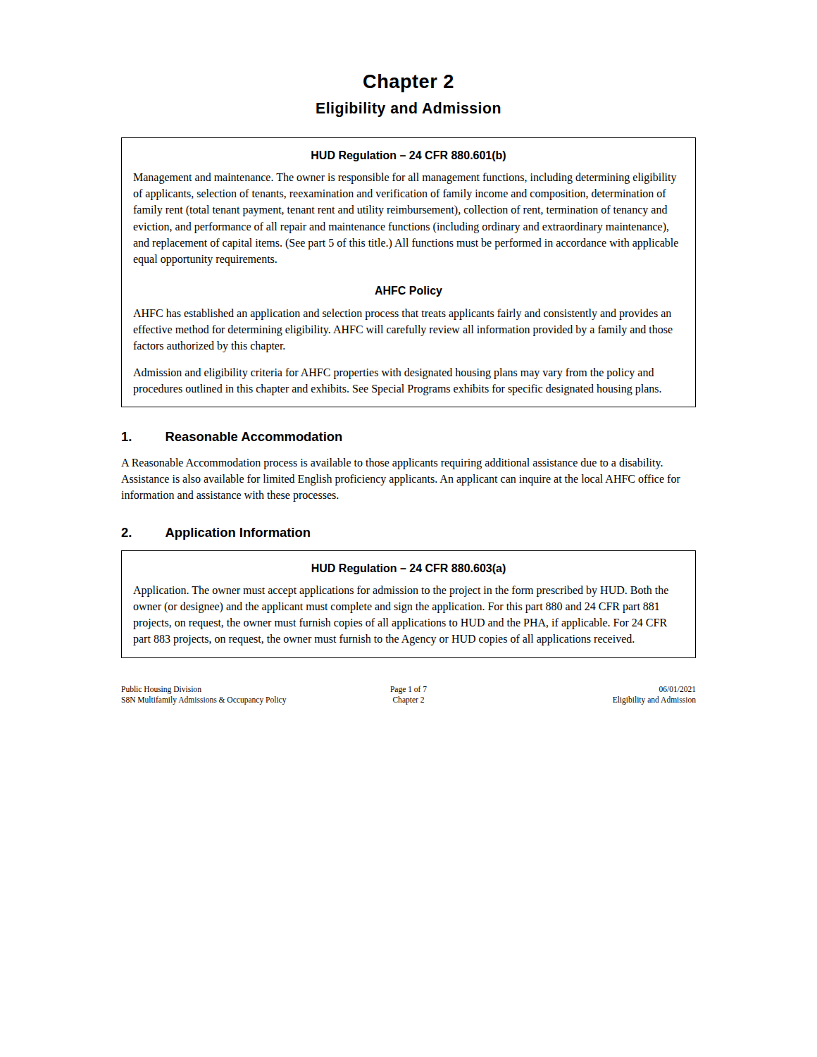Chapter 2 Eligibility and Admission
HUD Regulation – 24 CFR 880.601(b)
Management and maintenance. The owner is responsible for all management functions, including determining eligibility of applicants, selection of tenants, reexamination and verification of family income and composition, determination of family rent (total tenant payment, tenant rent and utility reimbursement), collection of rent, termination of tenancy and eviction, and performance of all repair and maintenance functions (including ordinary and extraordinary maintenance), and replacement of capital items. (See part 5 of this title.) All functions must be performed in accordance with applicable equal opportunity requirements.
AHFC Policy
AHFC has established an application and selection process that treats applicants fairly and consistently and provides an effective method for determining eligibility. AHFC will carefully review all information provided by a family and those factors authorized by this chapter.
Admission and eligibility criteria for AHFC properties with designated housing plans may vary from the policy and procedures outlined in this chapter and exhibits. See Special Programs exhibits for specific designated housing plans.
1. Reasonable Accommodation
A Reasonable Accommodation process is available to those applicants requiring additional assistance due to a disability. Assistance is also available for limited English proficiency applicants. An applicant can inquire at the local AHFC office for information and assistance with these processes.
2. Application Information
HUD Regulation – 24 CFR 880.603(a)
Application. The owner must accept applications for admission to the project in the form prescribed by HUD. Both the owner (or designee) and the applicant must complete and sign the application. For this part 880 and 24 CFR part 881 projects, on request, the owner must furnish copies of all applications to HUD and the PHA, if applicable. For 24 CFR part 883 projects, on request, the owner must furnish to the Agency or HUD copies of all applications received.
| Public Housing Division | Page 1 of 7 | 06/01/2021 |
| S8N Multifamily Admissions & Occupancy Policy | Chapter 2 | Eligibility and Admission |